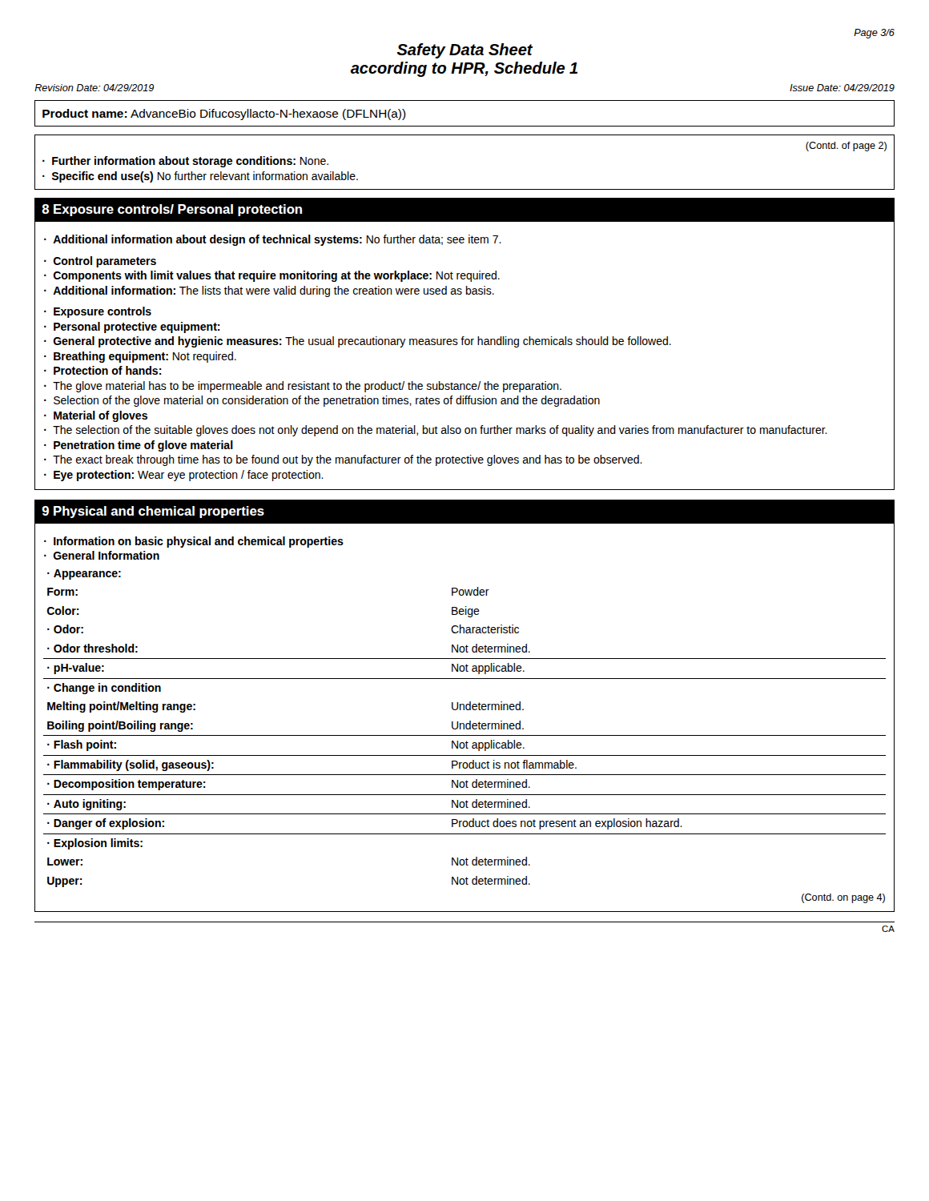Page 3/6
Safety Data Sheet
according to HPR, Schedule 1
Revision Date: 04/29/2019 Issue Date: 04/29/2019
Product name: AdvanceBio Difucosyllacto-N-hexaose (DFLNH(a))
(Contd. of page 2)
Further information about storage conditions: None.
Specific end use(s) No further relevant information available.
8 Exposure controls/ Personal protection
Additional information about design of technical systems: No further data; see item 7.
Control parameters
Components with limit values that require monitoring at the workplace: Not required.
Additional information: The lists that were valid during the creation were used as basis.
Exposure controls
Personal protective equipment:
General protective and hygienic measures: The usual precautionary measures for handling chemicals should be followed.
Breathing equipment: Not required.
Protection of hands:
The glove material has to be impermeable and resistant to the product/ the substance/ the preparation.
Selection of the glove material on consideration of the penetration times, rates of diffusion and the degradation
Material of gloves
The selection of the suitable gloves does not only depend on the material, but also on further marks of quality and varies from manufacturer to manufacturer.
Penetration time of glove material
The exact break through time has to be found out by the manufacturer of the protective gloves and has to be observed.
Eye protection: Wear eye protection / face protection.
9 Physical and chemical properties
Information on basic physical and chemical properties
General Information
| Appearance: | |
| Form: | Powder |
| Color: | Beige |
| Odor: | Characteristic |
| Odor threshold: | Not determined. |
| pH-value: | Not applicable. |
| Change in condition | |
| Melting point/Melting range: | Undetermined. |
| Boiling point/Boiling range: | Undetermined. |
| Flash point: | Not applicable. |
| Flammability (solid, gaseous): | Product is not flammable. |
| Decomposition temperature: | Not determined. |
| Auto igniting: | Not determined. |
| Danger of explosion: | Product does not present an explosion hazard. |
| Explosion limits: | |
| Lower: | Not determined. |
| Upper: | Not determined. |
(Contd. on page 4)
CA